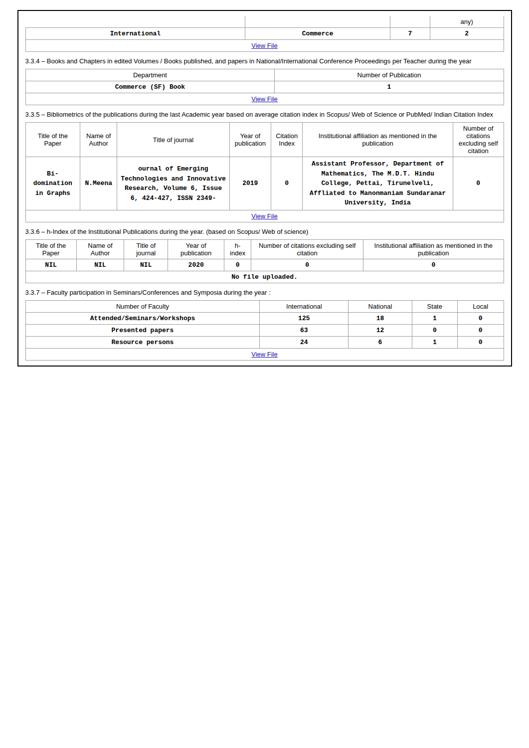| | | | any) |
| International | Commerce | 7 | 2 |
| View File |
3.3.4 – Books and Chapters in edited Volumes / Books published, and papers in National/International Conference Proceedings per Teacher during the year
| Department | Number of Publication |
| --- | --- |
| Commerce (SF) Book | 1 |
| View File |
3.3.5 – Bibliometrics of the publications during the last Academic year based on average citation index in Scopus/ Web of Science or PubMed/ Indian Citation Index
| Title of the Paper | Name of Author | Title of journal | Year of publication | Citation Index | Institutional affiliation as mentioned in the publication | Number of citations excluding self citation |
| --- | --- | --- | --- | --- | --- | --- |
| Bi-domination in Graphs | N.Meena | ournal of Emerging Technologies and Innovative Research, Volume 6, Issue 6, 424-427, ISSN 2349- | 2019 | 0 | Assistant Professor, Department of Mathematics, The M.D.T. Hindu College, Pettai, Tirunelveli, Affliated to Manonmaniam Sundaranar University, India | 0 |
| View File |
3.3.6 – h-Index of the Institutional Publications during the year. (based on Scopus/ Web of science)
| Title of the Paper | Name of Author | Title of journal | Year of publication | h-index | Number of citations excluding self citation | Institutional affiliation as mentioned in the publication |
| --- | --- | --- | --- | --- | --- | --- |
| NIL | NIL | NIL | 2020 | 0 | 0 | 0 |
| No file uploaded. |
3.3.7 – Faculty participation in Seminars/Conferences and Symposia during the year :
| Number of Faculty | International | National | State | Local |
| --- | --- | --- | --- | --- |
| Attended/Seminars/Workshops | 125 | 18 | 1 | 0 |
| Presented papers | 63 | 12 | 0 | 0 |
| Resource persons | 24 | 6 | 1 | 0 |
| View File |